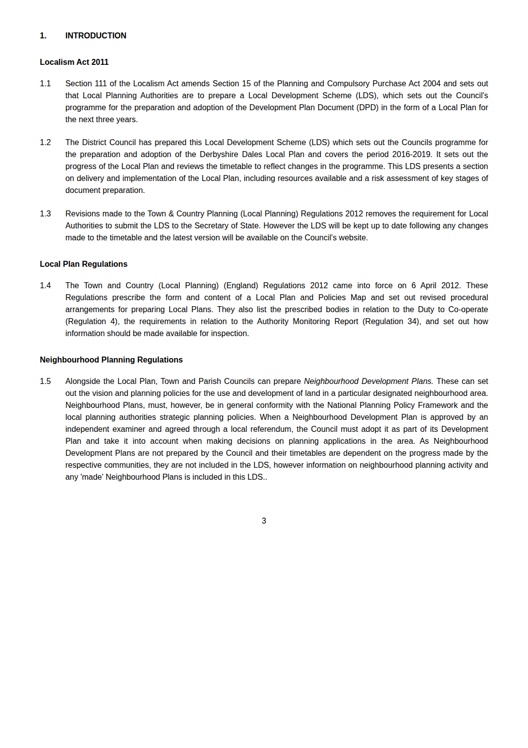1. INTRODUCTION
Localism Act 2011
1.1
Section 111 of the Localism Act amends Section 15 of the Planning and Compulsory Purchase Act 2004 and sets out that Local Planning Authorities are to prepare a Local Development Scheme (LDS), which sets out the Council's programme for the preparation and adoption of the Development Plan Document (DPD) in the form of a Local Plan for the next three years.
1.2
The District Council has prepared this Local Development Scheme (LDS) which sets out the Councils programme for the preparation and adoption of the Derbyshire Dales Local Plan and covers the period 2016-2019. It sets out the progress of the Local Plan and reviews the timetable to reflect changes in the programme. This LDS presents a section on delivery and implementation of the Local Plan, including resources available and a risk assessment of key stages of document preparation.
1.3
Revisions made to the Town & Country Planning (Local Planning) Regulations 2012 removes the requirement for Local Authorities to submit the LDS to the Secretary of State. However the LDS will be kept up to date following any changes made to the timetable and the latest version will be available on the Council's website.
Local Plan Regulations
1.4
The Town and Country (Local Planning) (England) Regulations 2012 came into force on 6 April 2012. These Regulations prescribe the form and content of a Local Plan and Policies Map and set out revised procedural arrangements for preparing Local Plans. They also list the prescribed bodies in relation to the Duty to Co-operate (Regulation 4), the requirements in relation to the Authority Monitoring Report (Regulation 34), and set out how information should be made available for inspection.
Neighbourhood Planning Regulations
1.5
Alongside the Local Plan, Town and Parish Councils can prepare Neighbourhood Development Plans. These can set out the vision and planning policies for the use and development of land in a particular designated neighbourhood area. Neighbourhood Plans, must, however, be in general conformity with the National Planning Policy Framework and the local planning authorities strategic planning policies. When a Neighbourhood Development Plan is approved by an independent examiner and agreed through a local referendum, the Council must adopt it as part of its Development Plan and take it into account when making decisions on planning applications in the area. As Neighbourhood Development Plans are not prepared by the Council and their timetables are dependent on the progress made by the respective communities, they are not included in the LDS, however information on neighbourhood planning activity and any 'made' Neighbourhood Plans is included in this LDS..
3